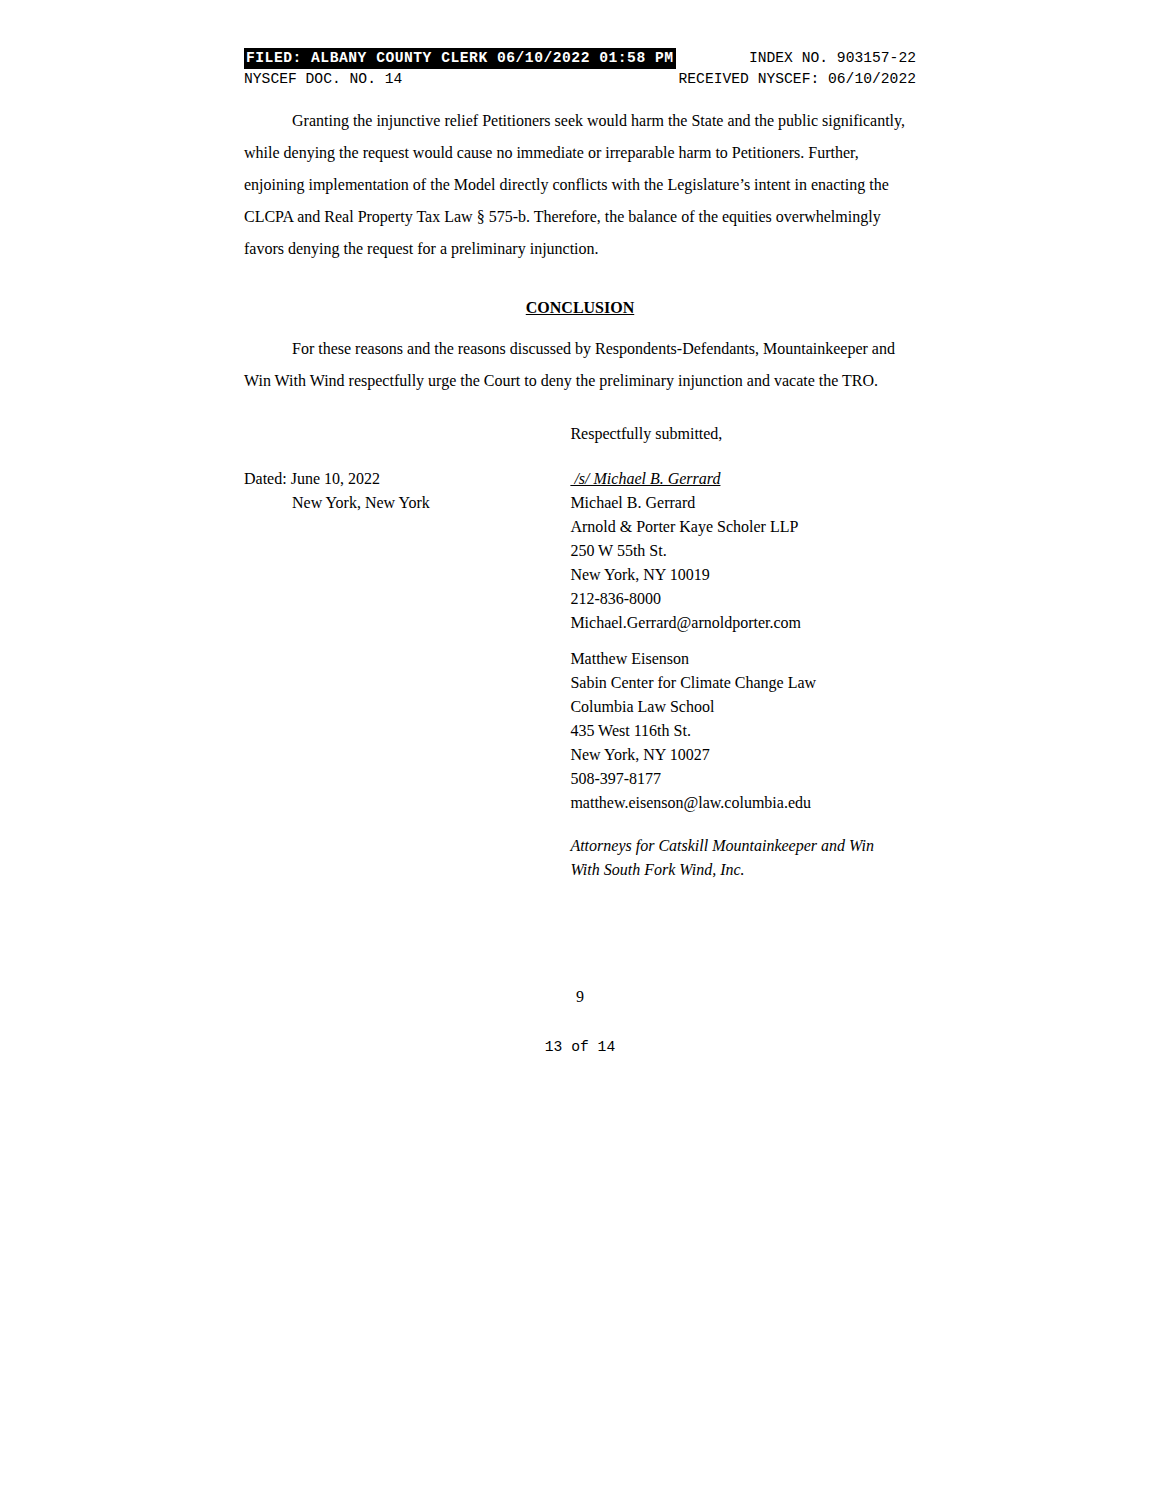FILED: ALBANY COUNTY CLERK 06/10/2022 01:58 PM
NYSCEF DOC. NO. 14
INDEX NO. 903157-22
RECEIVED NYSCEF: 06/10/2022
Granting the injunctive relief Petitioners seek would harm the State and the public significantly, while denying the request would cause no immediate or irreparable harm to Petitioners. Further, enjoining implementation of the Model directly conflicts with the Legislature’s intent in enacting the CLCPA and Real Property Tax Law § 575-b. Therefore, the balance of the equities overwhelmingly favors denying the request for a preliminary injunction.
CONCLUSION
For these reasons and the reasons discussed by Respondents-Defendants, Mountainkeeper and Win With Wind respectfully urge the Court to deny the preliminary injunction and vacate the TRO.
Respectfully submitted,
Dated: June 10, 2022
New York, New York
/s/ Michael B. Gerrard
Michael B. Gerrard
Arnold & Porter Kaye Scholer LLP
250 W 55th St.
New York, NY 10019
212-836-8000
Michael.Gerrard@arnoldporter.com
Matthew Eisenson
Sabin Center for Climate Change Law
Columbia Law School
435 West 116th St.
New York, NY 10027
508-397-8177
matthew.eisenson@law.columbia.edu
Attorneys for Catskill Mountainkeeper and Win
With South Fork Wind, Inc.
9
13 of 14